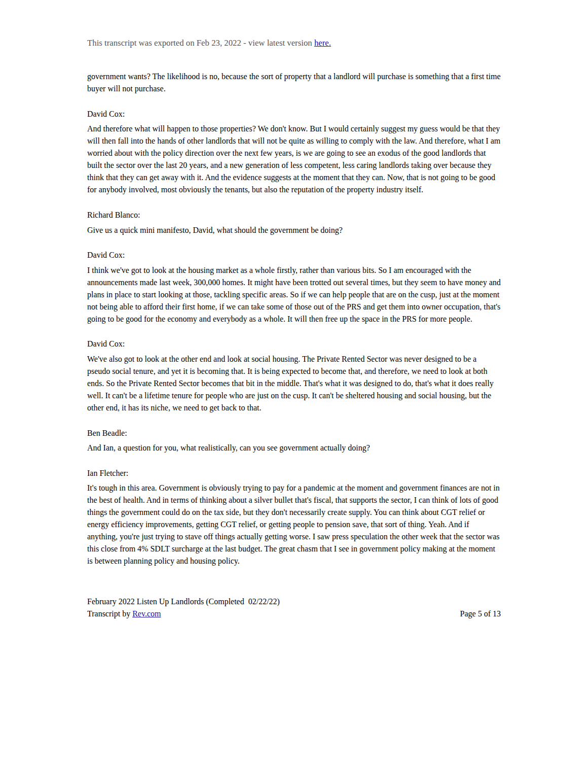This transcript was exported on Feb 23, 2022 - view latest version here.
government wants? The likelihood is no, because the sort of property that a landlord will purchase is something that a first time buyer will not purchase.
David Cox:
And therefore what will happen to those properties? We don't know. But I would certainly suggest my guess would be that they will then fall into the hands of other landlords that will not be quite as willing to comply with the law. And therefore, what I am worried about with the policy direction over the next few years, is we are going to see an exodus of the good landlords that built the sector over the last 20 years, and a new generation of less competent, less caring landlords taking over because they think that they can get away with it. And the evidence suggests at the moment that they can. Now, that is not going to be good for anybody involved, most obviously the tenants, but also the reputation of the property industry itself.
Richard Blanco:
Give us a quick mini manifesto, David, what should the government be doing?
David Cox:
I think we've got to look at the housing market as a whole firstly, rather than various bits. So I am encouraged with the announcements made last week, 300,000 homes. It might have been trotted out several times, but they seem to have money and plans in place to start looking at those, tackling specific areas. So if we can help people that are on the cusp, just at the moment not being able to afford their first home, if we can take some of those out of the PRS and get them into owner occupation, that's going to be good for the economy and everybody as a whole. It will then free up the space in the PRS for more people.
David Cox:
We've also got to look at the other end and look at social housing. The Private Rented Sector was never designed to be a pseudo social tenure, and yet it is becoming that. It is being expected to become that, and therefore, we need to look at both ends. So the Private Rented Sector becomes that bit in the middle. That's what it was designed to do, that's what it does really well. It can't be a lifetime tenure for people who are just on the cusp. It can't be sheltered housing and social housing, but the other end, it has its niche, we need to get back to that.
Ben Beadle:
And Ian, a question for you, what realistically, can you see government actually doing?
Ian Fletcher:
It's tough in this area. Government is obviously trying to pay for a pandemic at the moment and government finances are not in the best of health. And in terms of thinking about a silver bullet that's fiscal, that supports the sector, I can think of lots of good things the government could do on the tax side, but they don't necessarily create supply. You can think about CGT relief or energy efficiency improvements, getting CGT relief, or getting people to pension save, that sort of thing. Yeah. And if anything, you're just trying to stave off things actually getting worse. I saw press speculation the other week that the sector was this close from 4% SDLT surcharge at the last budget. The great chasm that I see in government policy making at the moment is between planning policy and housing policy.
February 2022 Listen Up Landlords (Completed 02/22/22)
Transcript by Rev.com
Page 5 of 13